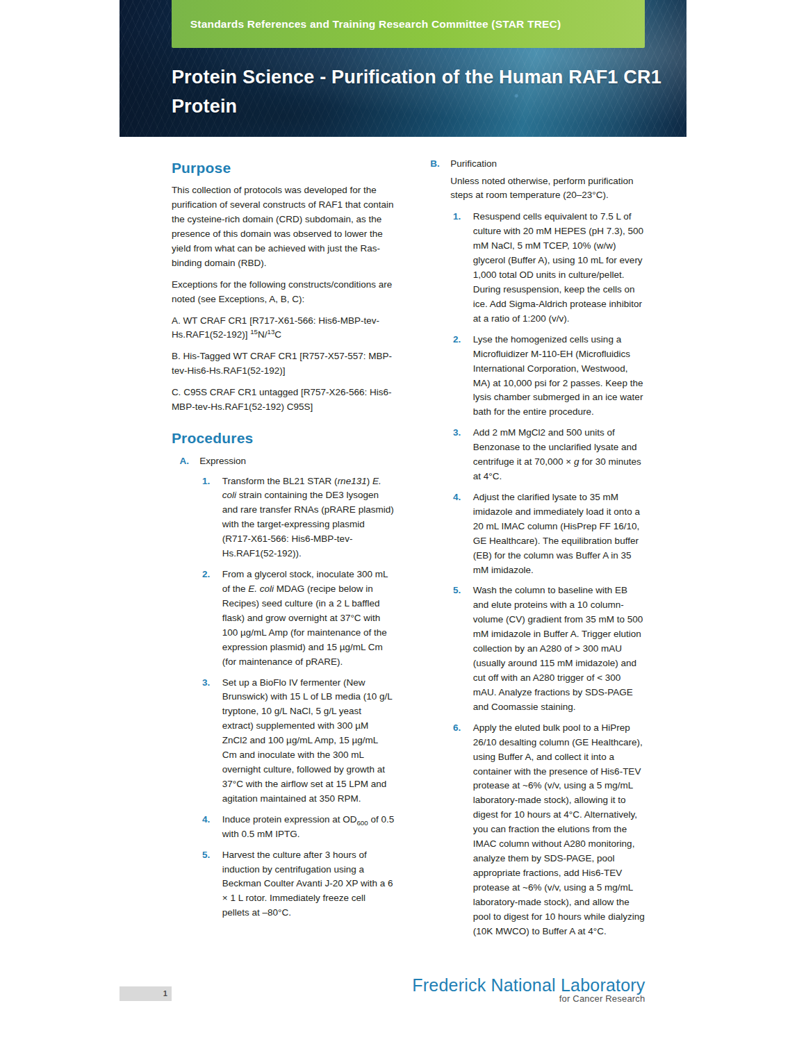Standards References and Training Research Committee (STAR TREC)
Protein Science - Purification of the Human RAF1 CR1 Protein
Purpose
This collection of protocols was developed for the purification of several constructs of RAF1 that contain the cysteine-rich domain (CRD) subdomain, as the presence of this domain was observed to lower the yield from what can be achieved with just the Ras-binding domain (RBD).
Exceptions for the following constructs/conditions are noted (see Exceptions, A, B, C):
A. WT CRAF CR1 [R717-X61-566: His6-MBP-tev-Hs.RAF1(52-192)] 15N/13C
B. His-Tagged WT CRAF CR1 [R757-X57-557: MBP-tev-His6-Hs.RAF1(52-192)]
C. C95S CRAF CR1 untagged [R757-X26-566: His6-MBP-tev-Hs.RAF1(52-192) C95S]
Procedures
Expression
Transform the BL21 STAR (rne131) E. coli strain containing the DE3 lysogen and rare transfer RNAs (pRARE plasmid) with the target-expressing plasmid (R717-X61-566: His6-MBP-tev-Hs.RAF1(52-192)).
From a glycerol stock, inoculate 300 mL of the E. coli MDAG (recipe below in Recipes) seed culture (in a 2 L baffled flask) and grow overnight at 37°C with 100 µg/mL Amp (for maintenance of the expression plasmid) and 15 µg/mL Cm (for maintenance of pRARE).
Set up a BioFlo IV fermenter (New Brunswick) with 15 L of LB media (10 g/L tryptone, 10 g/L NaCl, 5 g/L yeast extract) supplemented with 300 µM ZnCl2 and 100 µg/mL Amp, 15 µg/mL Cm and inoculate with the 300 mL overnight culture, followed by growth at 37°C with the airflow set at 15 LPM and agitation maintained at 350 RPM.
Induce protein expression at OD600 of 0.5 with 0.5 mM IPTG.
Harvest the culture after 3 hours of induction by centrifugation using a Beckman Coulter Avanti J-20 XP with a 6 × 1 L rotor. Immediately freeze cell pellets at –80°C.
Purification
Unless noted otherwise, perform purification steps at room temperature (20–23°C).
Resuspend cells equivalent to 7.5 L of culture with 20 mM HEPES (pH 7.3), 500 mM NaCl, 5 mM TCEP, 10% (w/w) glycerol (Buffer A), using 10 mL for every 1,000 total OD units in culture/pellet. During resuspension, keep the cells on ice. Add Sigma-Aldrich protease inhibitor at a ratio of 1:200 (v/v).
Lyse the homogenized cells using a Microfluidizer M-110-EH (Microfluidics International Corporation, Westwood, MA) at 10,000 psi for 2 passes. Keep the lysis chamber submerged in an ice water bath for the entire procedure.
Add 2 mM MgCl2 and 500 units of Benzonase to the unclarified lysate and centrifuge it at 70,000 × g for 30 minutes at 4°C.
Adjust the clarified lysate to 35 mM imidazole and immediately load it onto a 20 mL IMAC column (HisPrep FF 16/10, GE Healthcare). The equilibration buffer (EB) for the column was Buffer A in 35 mM imidazole.
Wash the column to baseline with EB and elute proteins with a 10 column-volume (CV) gradient from 35 mM to 500 mM imidazole in Buffer A. Trigger elution collection by an A280 of > 300 mAU (usually around 115 mM imidazole) and cut off with an A280 trigger of < 300 mAU. Analyze fractions by SDS-PAGE and Coomassie staining.
Apply the eluted bulk pool to a HiPrep 26/10 desalting column (GE Healthcare), using Buffer A, and collect it into a container with the presence of His6-TEV protease at ~6% (v/v, using a 5 mg/mL laboratory-made stock), allowing it to digest for 10 hours at 4°C. Alternatively, you can fraction the elutions from the IMAC column without A280 monitoring, analyze them by SDS-PAGE, pool appropriate fractions, add His6-TEV protease at ~6% (v/v, using a 5 mg/mL laboratory-made stock), and allow the pool to digest for 10 hours while dialyzing (10K MWCO) to Buffer A at 4°C.
1
Frederick National Laboratory
for Cancer Research